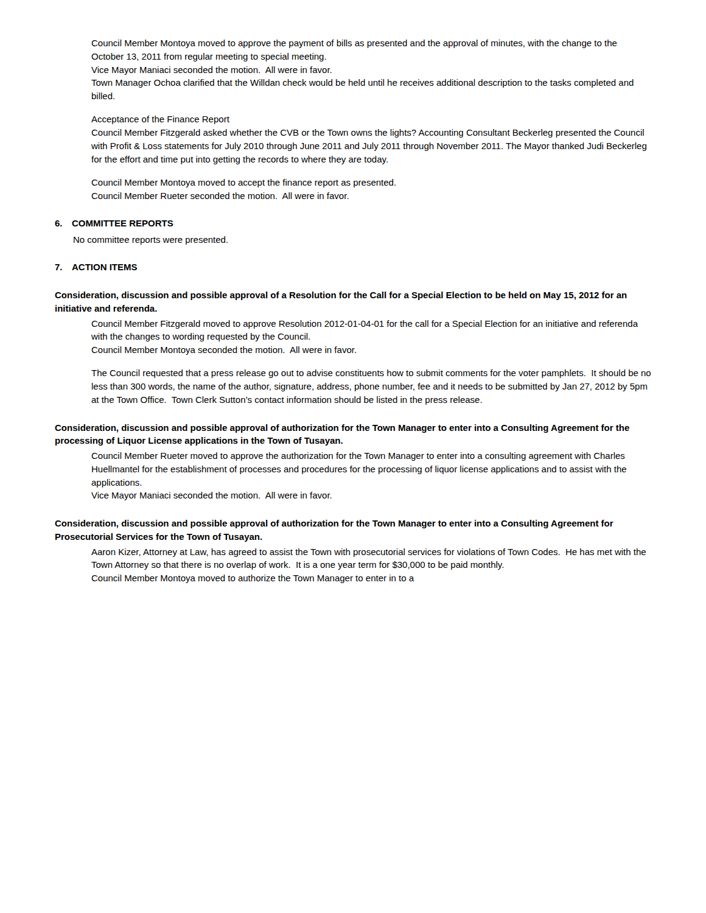Council Member Montoya moved to approve the payment of bills as presented and the approval of minutes, with the change to the October 13, 2011 from regular meeting to special meeting.
Vice Mayor Maniaci seconded the motion. All were in favor.
Town Manager Ochoa clarified that the Willdan check would be held until he receives additional description to the tasks completed and billed.
Acceptance of the Finance Report
Council Member Fitzgerald asked whether the CVB or the Town owns the lights? Accounting Consultant Beckerleg presented the Council with Profit & Loss statements for July 2010 through June 2011 and July 2011 through November 2011. The Mayor thanked Judi Beckerleg for the effort and time put into getting the records to where they are today.
Council Member Montoya moved to accept the finance report as presented.
Council Member Rueter seconded the motion. All were in favor.
6. COMMITTEE REPORTS
No committee reports were presented.
7. ACTION ITEMS
Consideration, discussion and possible approval of a Resolution for the Call for a Special Election to be held on May 15, 2012 for an initiative and referenda.
Council Member Fitzgerald moved to approve Resolution 2012-01-04-01 for the call for a Special Election for an initiative and referenda with the changes to wording requested by the Council.
Council Member Montoya seconded the motion. All were in favor.
The Council requested that a press release go out to advise constituents how to submit comments for the voter pamphlets. It should be no less than 300 words, the name of the author, signature, address, phone number, fee and it needs to be submitted by Jan 27, 2012 by 5pm at the Town Office. Town Clerk Sutton’s contact information should be listed in the press release.
Consideration, discussion and possible approval of authorization for the Town Manager to enter into a Consulting Agreement for the processing of Liquor License applications in the Town of Tusayan.
Council Member Rueter moved to approve the authorization for the Town Manager to enter into a consulting agreement with Charles Huellmantel for the establishment of processes and procedures for the processing of liquor license applications and to assist with the applications.
Vice Mayor Maniaci seconded the motion. All were in favor.
Consideration, discussion and possible approval of authorization for the Town Manager to enter into a Consulting Agreement for Prosecutorial Services for the Town of Tusayan.
Aaron Kizer, Attorney at Law, has agreed to assist the Town with prosecutorial services for violations of Town Codes. He has met with the Town Attorney so that there is no overlap of work. It is a one year term for $30,000 to be paid monthly.
Council Member Montoya moved to authorize the Town Manager to enter in to a